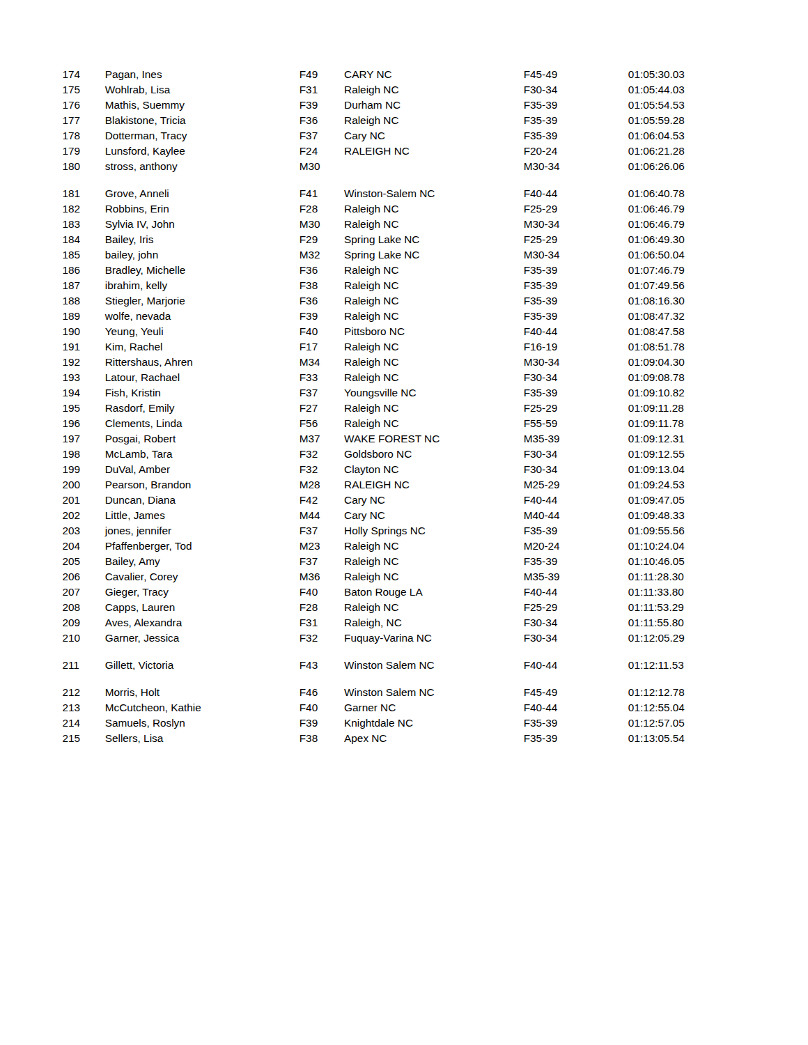| 174 | Pagan, Ines | F49 | CARY NC | F45-49 | 01:05:30.03 |
| 175 | Wohlrab, Lisa | F31 | Raleigh NC | F30-34 | 01:05:44.03 |
| 176 | Mathis, Suemmy | F39 | Durham NC | F35-39 | 01:05:54.53 |
| 177 | Blakistone, Tricia | F36 | Raleigh NC | F35-39 | 01:05:59.28 |
| 178 | Dotterman, Tracy | F37 | Cary NC | F35-39 | 01:06:04.53 |
| 179 | Lunsford, Kaylee | F24 | RALEIGH NC | F20-24 | 01:06:21.28 |
| 180 | stross, anthony | M30 | | M30-34 | 01:06:26.06 |
| 181 | Grove, Anneli | F41 | Winston-Salem NC | F40-44 | 01:06:40.78 |
| 182 | Robbins, Erin | F28 | Raleigh NC | F25-29 | 01:06:46.79 |
| 183 | Sylvia IV, John | M30 | Raleigh NC | M30-34 | 01:06:46.79 |
| 184 | Bailey, Iris | F29 | Spring Lake NC | F25-29 | 01:06:49.30 |
| 185 | bailey, john | M32 | Spring Lake NC | M30-34 | 01:06:50.04 |
| 186 | Bradley, Michelle | F36 | Raleigh NC | F35-39 | 01:07:46.79 |
| 187 | ibrahim, kelly | F38 | Raleigh NC | F35-39 | 01:07:49.56 |
| 188 | Stiegler, Marjorie | F36 | Raleigh NC | F35-39 | 01:08:16.30 |
| 189 | wolfe, nevada | F39 | Raleigh NC | F35-39 | 01:08:47.32 |
| 190 | Yeung, Yeuli | F40 | Pittsboro NC | F40-44 | 01:08:47.58 |
| 191 | Kim, Rachel | F17 | Raleigh NC | F16-19 | 01:08:51.78 |
| 192 | Rittershaus, Ahren | M34 | Raleigh NC | M30-34 | 01:09:04.30 |
| 193 | Latour, Rachael | F33 | Raleigh NC | F30-34 | 01:09:08.78 |
| 194 | Fish, Kristin | F37 | Youngsville NC | F35-39 | 01:09:10.82 |
| 195 | Rasdorf, Emily | F27 | Raleigh NC | F25-29 | 01:09:11.28 |
| 196 | Clements, Linda | F56 | Raleigh NC | F55-59 | 01:09:11.78 |
| 197 | Posgai, Robert | M37 | WAKE FOREST NC | M35-39 | 01:09:12.31 |
| 198 | McLamb, Tara | F32 | Goldsboro NC | F30-34 | 01:09:12.55 |
| 199 | DuVal, Amber | F32 | Clayton NC | F30-34 | 01:09:13.04 |
| 200 | Pearson, Brandon | M28 | RALEIGH NC | M25-29 | 01:09:24.53 |
| 201 | Duncan, Diana | F42 | Cary NC | F40-44 | 01:09:47.05 |
| 202 | Little, James | M44 | Cary NC | M40-44 | 01:09:48.33 |
| 203 | jones, jennifer | F37 | Holly Springs NC | F35-39 | 01:09:55.56 |
| 204 | Pfaffenberger, Tod | M23 | Raleigh NC | M20-24 | 01:10:24.04 |
| 205 | Bailey, Amy | F37 | Raleigh NC | F35-39 | 01:10:46.05 |
| 206 | Cavalier, Corey | M36 | Raleigh NC | M35-39 | 01:11:28.30 |
| 207 | Gieger, Tracy | F40 | Baton Rouge LA | F40-44 | 01:11:33.80 |
| 208 | Capps, Lauren | F28 | Raleigh NC | F25-29 | 01:11:53.29 |
| 209 | Aves, Alexandra | F31 | Raleigh, NC | F30-34 | 01:11:55.80 |
| 210 | Garner, Jessica | F32 | Fuquay-Varina NC | F30-34 | 01:12:05.29 |
| 211 | Gillett, Victoria | F43 | Winston Salem NC | F40-44 | 01:12:11.53 |
| 212 | Morris, Holt | F46 | Winston Salem NC | F45-49 | 01:12:12.78 |
| 213 | McCutcheon, Kathie | F40 | Garner NC | F40-44 | 01:12:55.04 |
| 214 | Samuels, Roslyn | F39 | Knightdale NC | F35-39 | 01:12:57.05 |
| 215 | Sellers, Lisa | F38 | Apex NC | F35-39 | 01:13:05.54 |